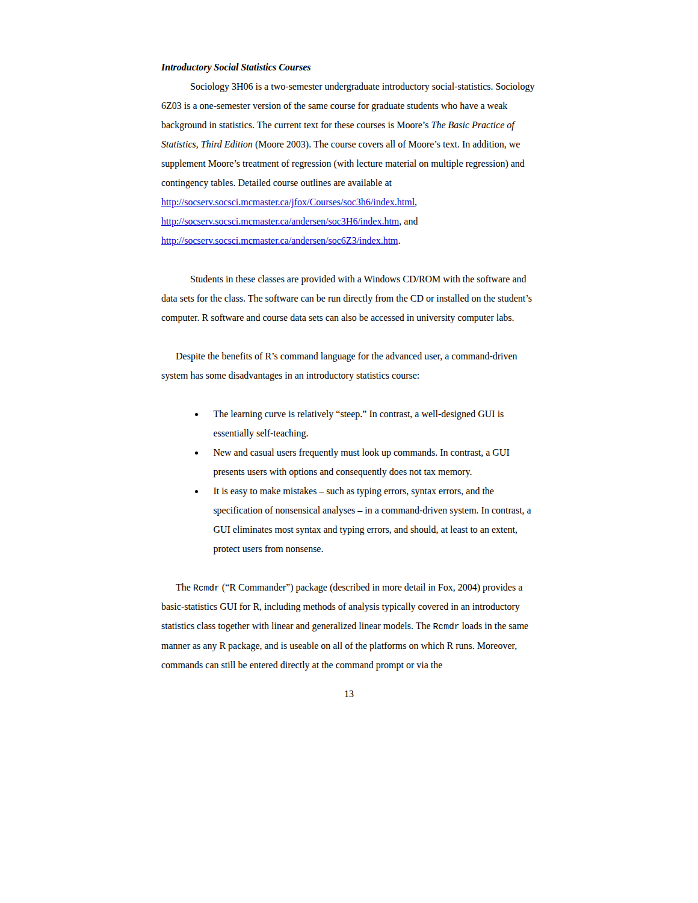Introductory Social Statistics Courses
Sociology 3H06 is a two-semester undergraduate introductory social-statistics. Sociology 6Z03 is a one-semester version of the same course for graduate students who have a weak background in statistics. The current text for these courses is Moore’s The Basic Practice of Statistics, Third Edition (Moore 2003). The course covers all of Moore’s text. In addition, we supplement Moore’s treatment of regression (with lecture material on multiple regression) and contingency tables. Detailed course outlines are available at http://socserv.socsci.mcmaster.ca/jfox/Courses/soc3h6/index.html, http://socserv.socsci.mcmaster.ca/andersen/soc3H6/index.htm, and http://socserv.socsci.mcmaster.ca/andersen/soc6Z3/index.htm.
Students in these classes are provided with a Windows CD/ROM with the software and data sets for the class. The software can be run directly from the CD or installed on the student’s computer. R software and course data sets can also be accessed in university computer labs.
Despite the benefits of R’s command language for the advanced user, a command-driven system has some disadvantages in an introductory statistics course:
The learning curve is relatively “steep.” In contrast, a well-designed GUI is essentially self-teaching.
New and casual users frequently must look up commands. In contrast, a GUI presents users with options and consequently does not tax memory.
It is easy to make mistakes – such as typing errors, syntax errors, and the specification of nonsensical analyses – in a command-driven system. In contrast, a GUI eliminates most syntax and typing errors, and should, at least to an extent, protect users from nonsense.
The Rcmdr (“R Commander”) package (described in more detail in Fox, 2004) provides a basic-statistics GUI for R, including methods of analysis typically covered in an introductory statistics class together with linear and generalized linear models. The Rcmdr loads in the same manner as any R package, and is useable on all of the platforms on which R runs. Moreover, commands can still be entered directly at the command prompt or via the
13